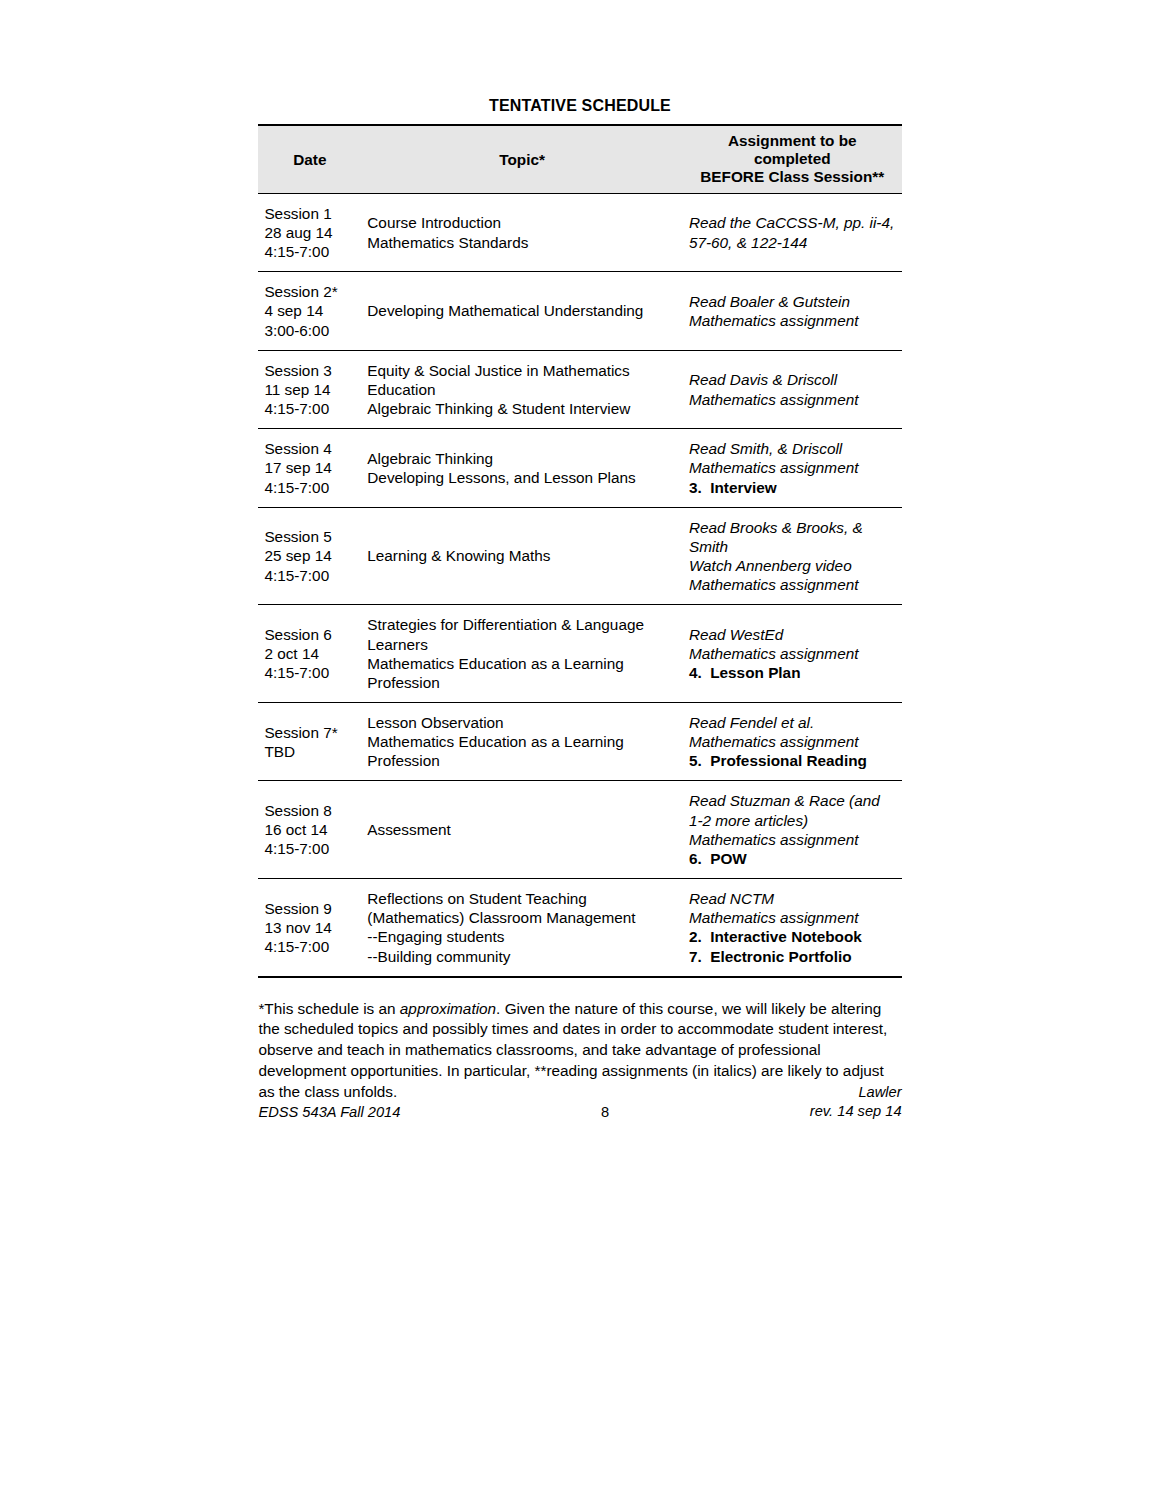TENTATIVE SCHEDULE
| Date | Topic* | Assignment to be completed BEFORE Class Session** |
| --- | --- | --- |
| Session 1 28 aug 14 4:15-7:00 | Course Introduction Mathematics Standards | Read the CaCCSS-M, pp. ii-4, 57-60, & 122-144 |
| Session 2* 4 sep 14 3:00-6:00 | Developing Mathematical Understanding | Read Boaler & Gutstein Mathematics assignment |
| Session 3 11 sep 14 4:15-7:00 | Equity & Social Justice in Mathematics Education Algebraic Thinking & Student Interview | Read Davis & Driscoll Mathematics assignment |
| Session 4 17 sep 14 4:15-7:00 | Algebraic Thinking Developing Lessons, and Lesson Plans | Read Smith, & Driscoll Mathematics assignment 3. Interview |
| Session 5 25 sep 14 4:15-7:00 | Learning & Knowing Maths | Read Brooks & Brooks, & Smith Watch Annenberg video Mathematics assignment |
| Session 6 2 oct 14 4:15-7:00 | Strategies for Differentiation & Language Learners Mathematics Education as a Learning Profession | Read WestEd Mathematics assignment 4. Lesson Plan |
| Session 7* TBD | Lesson Observation Mathematics Education as a Learning Profession | Read Fendel et al. Mathematics assignment 5. Professional Reading |
| Session 8 16 oct 14 4:15-7:00 | Assessment | Read Stuzman & Race (and 1-2 more articles) Mathematics assignment 6. POW |
| Session 9 13 nov 14 4:15-7:00 | Reflections on Student Teaching (Mathematics) Classroom Management --Engaging students --Building community | Read NCTM Mathematics assignment 2. Interactive Notebook 7. Electronic Portfolio |
*This schedule is an approximation. Given the nature of this course, we will likely be altering the scheduled topics and possibly times and dates in order to accommodate student interest, observe and teach in mathematics classrooms, and take advantage of professional development opportunities. In particular, **reading assignments (in italics) are likely to adjust as the class unfolds.
EDSS 543A Fall 2014
8
Lawlerrev. 14 sep 14